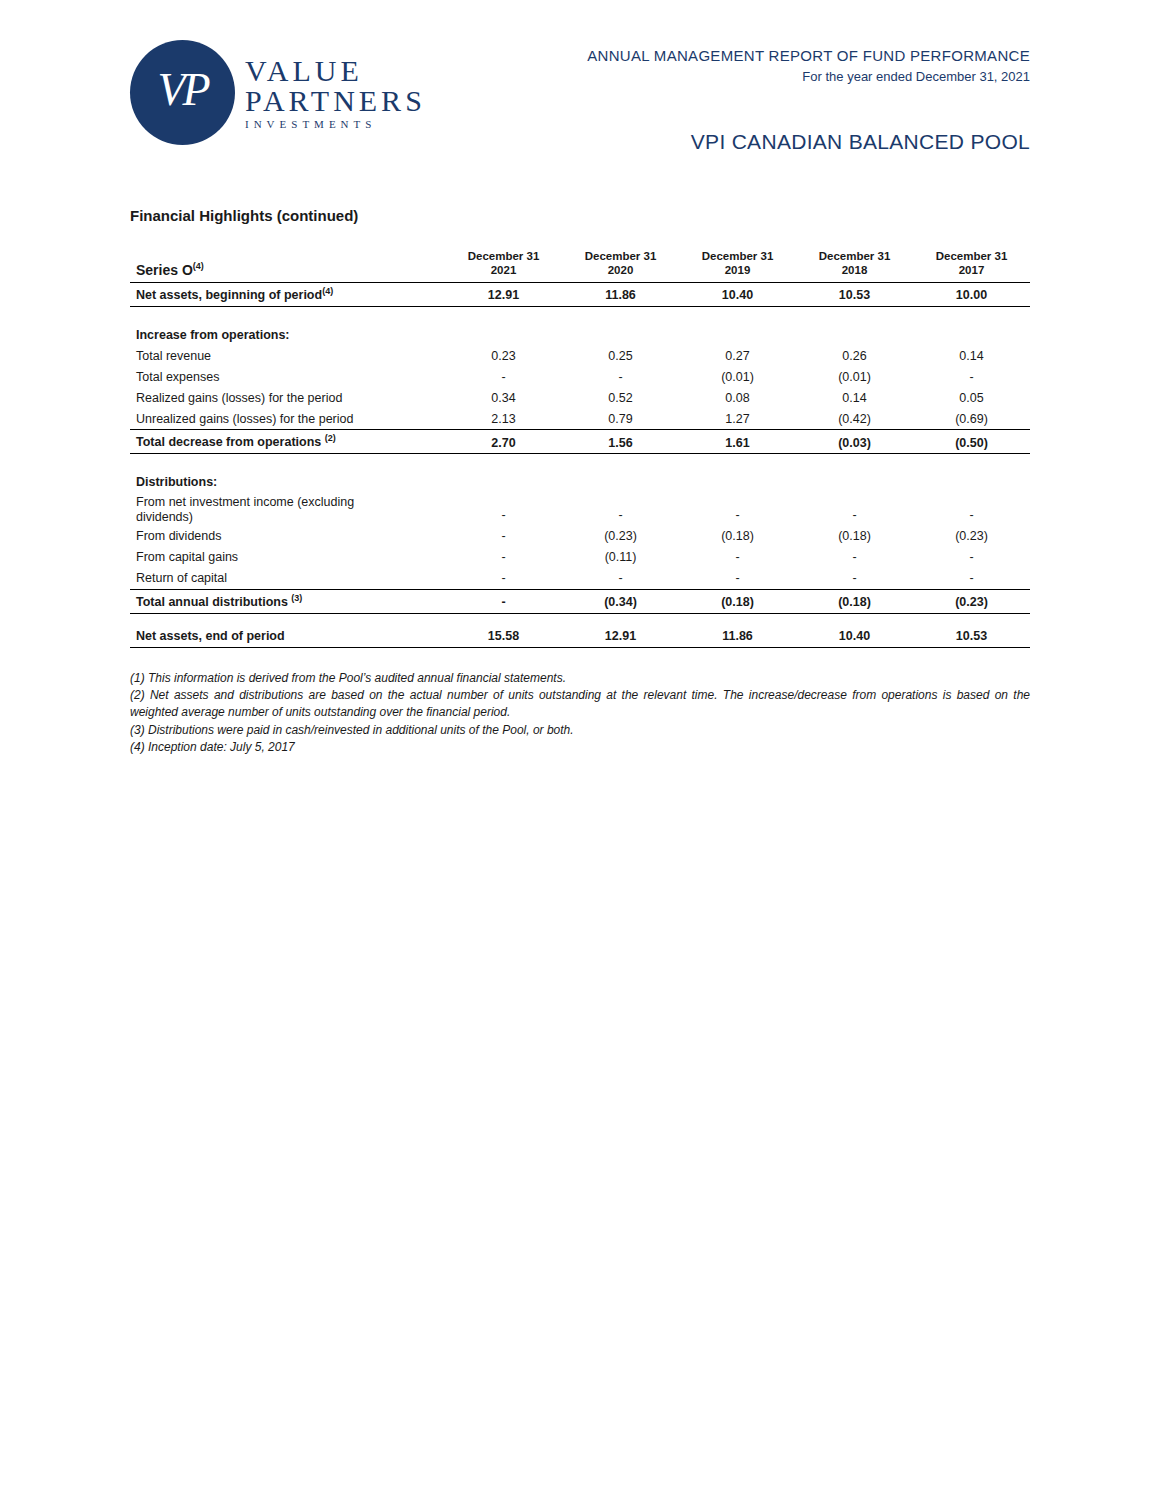VP
VALUE PARTNERS INVESTMENTS
ANNUAL MANAGEMENT REPORT OF FUND PERFORMANCE
For the year ended December 31, 2021
VPI CANADIAN BALANCED POOL
Financial Highlights (continued)
| Series O (4) | December 31 2021 | December 31 2020 | December 31 2019 | December 31 2018 | December 31 2017 |
| --- | --- | --- | --- | --- | --- |
| Net assets, beginning of period (4) | 12.91 | 11.86 | 10.40 | 10.53 | 10.00 |
| Increase from operations: | | | | | |
| Total revenue | 0.23 | 0.25 | 0.27 | 0.26 | 0.14 |
| Total expenses | - | - | (0.01) | (0.01) | - |
| Realized gains (losses) for the period | 0.34 | 0.52 | 0.08 | 0.14 | 0.05 |
| Unrealized gains (losses) for the period | 2.13 | 0.79 | 1.27 | (0.42) | (0.69) |
| Total decrease from operations (2) | 2.70 | 1.56 | 1.61 | (0.03) | (0.50) |
| Distributions: | | | | | |
| From net investment income (excluding dividends) | - | - | - | - | - |
| From dividends | - | (0.23) | (0.18) | (0.18) | (0.23) |
| From capital gains | - | (0.11) | - | - | - |
| Return of capital | - | - | - | - | - |
| Total annual distributions (3) | - | (0.34) | (0.18) | (0.18) | (0.23) |
| Net assets, end of period | 15.58 | 12.91 | 11.86 | 10.40 | 10.53 |
(1) This information is derived from the Pool’s audited annual financial statements.
(2) Net assets and distributions are based on the actual number of units outstanding at the relevant time. The increase/decrease from operations is based on the weighted average number of units outstanding over the financial period.
(3) Distributions were paid in cash/reinvested in additional units of the Pool, or both.
(4) Inception date: July 5, 2017